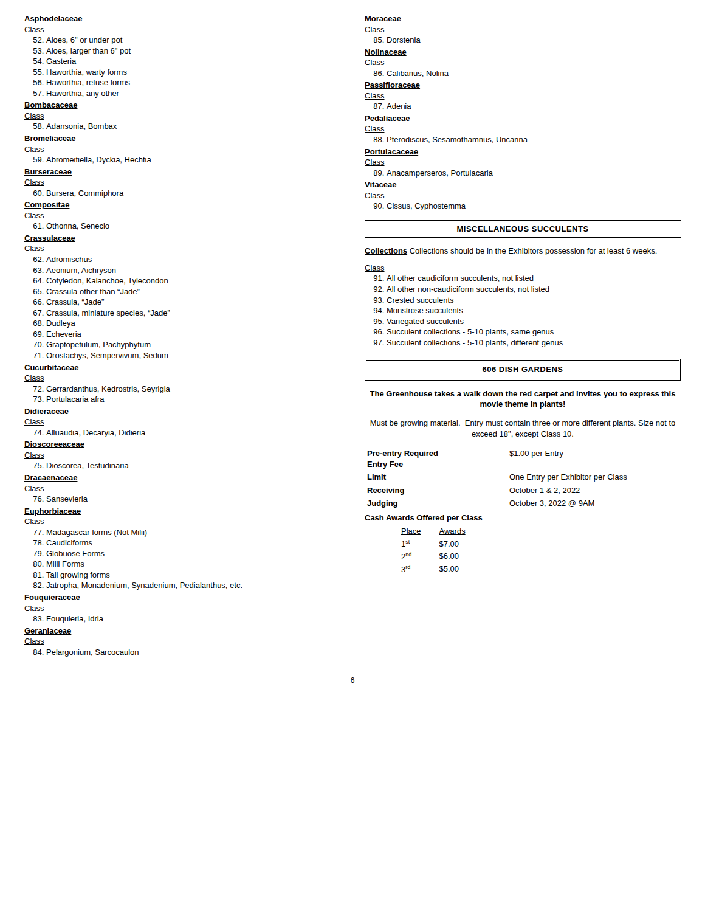Asphodelaceae
Class
Aloes, 6" or under pot
Aloes, larger than 6" pot
Gasteria
Haworthia, warty forms
Haworthia, retuse forms
Haworthia, any other
Bombacaceae
Class
Adansonia, Bombax
Bromeliaceae
Class
Abromeitiella, Dyckia, Hechtia
Burseraceae
Class
Bursera, Commiphora
Compositae
Class
Othonna, Senecio
Crassulaceae
Class
Adromischus
Aeonium, Aichryson
Cotyledon, Kalanchoe, Tylecondon
Crassula other than “Jade”
Crassula, “Jade”
Crassula, miniature species, “Jade”
Dudleya
Echeveria
Graptopetulum, Pachyphytum
Orostachys, Sempervivum, Sedum
Cucurbitaceae
Class
Gerrardanthus, Kedrostris, Seyrigia
Portulacaria afra
Didieraceae
Class
Alluaudia, Decaryia, Didieria
Dioscoreeaceae
Class
Dioscorea, Testudinaria
Dracaenaceae
Class
Sansevieria
Euphorbiaceae
Class
Madagascar forms (Not Milii)
Caudiciforms
Globuose Forms
Milii Forms
Tall growing forms
Jatropha, Monadenium, Synadenium, Pedialanthus, etc.
Fouquieraceae
Class
Fouquieria, Idria
Geraniaceae
Class
Pelargonium, Sarcocaulon
Moraceae
Class
Dorstenia
Nolinaceae
Class
Calibanus, Nolina
Passifloraceae
Class
Adenia
Pedaliaceae
Class
Pterodiscus, Sesamothamnus, Uncarina
Portulacaceae
Class
Anacamperseros, Portulacaria
Vitaceae
Class
Cissus, Cyphostemma
MISCELLANEOUS SUCCULENTS
Collections Collections should be in the Exhibitors possession for at least 6 weeks.
Class
All other caudiciform succulents, not listed
All other non-caudiciform succulents, not listed
Crested succulents
Monstrose succulents
Variegated succulents
Succulent collections - 5-10 plants, same genus
Succulent collections - 5-10 plants, different genus
606 DISH GARDENS
The Greenhouse takes a walk down the red carpet and invites you to express this movie theme in plants!
Must be growing material. Entry must contain three or more different plants. Size not to exceed 18", except Class 10.
| Pre-entry Required Entry Fee | $1.00 per Entry |
| Limit | One Entry per Exhibitor per Class |
| Receiving | October 1 & 2, 2022 |
| Judging | October 3, 2022 @ 9AM |
Cash Awards Offered per Class
| Place | Awards |
| 1 st | $7.00 |
| 2 nd | $6.00 |
| 3 rd | $5.00 |
6